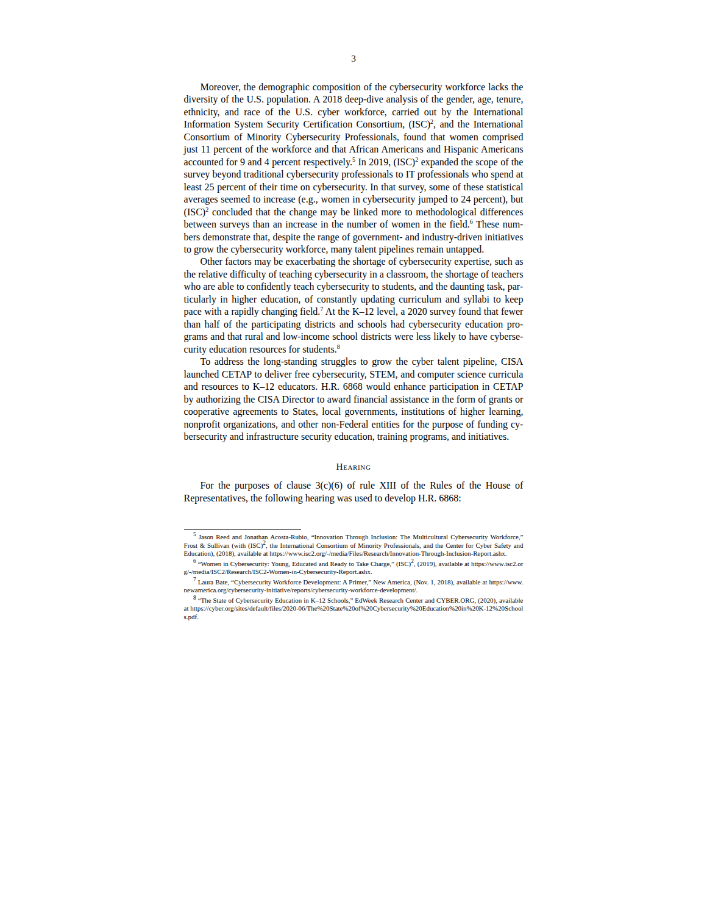3
Moreover, the demographic composition of the cybersecurity workforce lacks the diversity of the U.S. population. A 2018 deep-dive analysis of the gender, age, tenure, ethnicity, and race of the U.S. cyber workforce, carried out by the International Information System Security Certification Consortium, (ISC)2, and the International Consortium of Minority Cybersecurity Professionals, found that women comprised just 11 percent of the workforce and that African Americans and Hispanic Americans accounted for 9 and 4 percent respectively.5 In 2019, (ISC)2 expanded the scope of the survey beyond traditional cybersecurity professionals to IT professionals who spend at least 25 percent of their time on cybersecurity. In that survey, some of these statistical averages seemed to increase (e.g., women in cybersecurity jumped to 24 percent), but (ISC)2 concluded that the change may be linked more to methodological differences between surveys than an increase in the number of women in the field.6 These numbers demonstrate that, despite the range of government- and industry-driven initiatives to grow the cybersecurity workforce, many talent pipelines remain untapped.
Other factors may be exacerbating the shortage of cybersecurity expertise, such as the relative difficulty of teaching cybersecurity in a classroom, the shortage of teachers who are able to confidently teach cybersecurity to students, and the daunting task, particularly in higher education, of constantly updating curriculum and syllabi to keep pace with a rapidly changing field.7 At the K–12 level, a 2020 survey found that fewer than half of the participating districts and schools had cybersecurity education programs and that rural and low-income school districts were less likely to have cybersecurity education resources for students.8
To address the long-standing struggles to grow the cyber talent pipeline, CISA launched CETAP to deliver free cybersecurity, STEM, and computer science curricula and resources to K–12 educators. H.R. 6868 would enhance participation in CETAP by authorizing the CISA Director to award financial assistance in the form of grants or cooperative agreements to States, local governments, institutions of higher learning, nonprofit organizations, and other non-Federal entities for the purpose of funding cybersecurity and infrastructure security education, training programs, and initiatives.
Hearing
For the purposes of clause 3(c)(6) of rule XIII of the Rules of the House of Representatives, the following hearing was used to develop H.R. 6868:
5 Jason Reed and Jonathan Acosta-Rubio, “Innovation Through Inclusion: The Multicultural Cybersecurity Workforce,” Frost & Sullivan (with (ISC)2, the International Consortium of Minority Professionals, and the Center for Cyber Safety and Education), (2018), available at https://www.isc2.org/-/media/Files/Research/Innovation-Through-Inclusion-Report.ashx.
6 “Women in Cybersecurity: Young, Educated and Ready to Take Charge,” (ISC)2, (2019), available at https://www.isc2.org/-/media/ISC2/Research/ISC2-Women-in-Cybersecurity-Report.ashx.
7 Laura Bate, “Cybersecurity Workforce Development: A Primer,” New America, (Nov. 1, 2018), available at https://www.newamerica.org/cybersecurity-initiative/reports/cybersecurity-workforce-development/.
8 “The State of Cybersecurity Education in K–12 Schools,” EdWeek Research Center and CYBER.ORG, (2020), available at https://cyber.org/sites/default/files/2020-06/The%20State%20of%20Cybersecurity%20Education%20in%20K-12%20Schools.pdf.